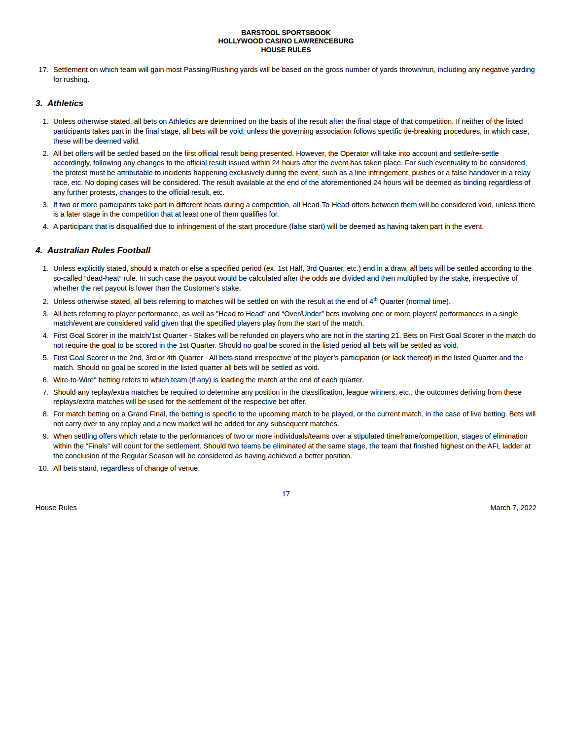BARSTOOL SPORTSBOOK
HOLLYWOOD CASINO LAWRENCEBURG
HOUSE RULES
Settlement on which team will gain most Passing/Rushing yards will be based on the gross number of yards thrown/run, including any negative yarding for rushing.
3. Athletics
Unless otherwise stated, all bets on Athletics are determined on the basis of the result after the final stage of that competition. If neither of the listed participants takes part in the final stage, all bets will be void, unless the governing association follows specific tie-breaking procedures, in which case, these will be deemed valid.
All bet offers will be settled based on the first official result being presented. However, the Operator will take into account and settle/re-settle accordingly, following any changes to the official result issued within 24 hours after the event has taken place. For such eventuality to be considered, the protest must be attributable to incidents happening exclusively during the event, such as a line infringement, pushes or a false handover in a relay race, etc. No doping cases will be considered. The result available at the end of the aforementioned 24 hours will be deemed as binding regardless of any further protests, changes to the official result, etc.
If two or more participants take part in different heats during a competition, all Head-To-Head-offers between them will be considered void, unless there is a later stage in the competition that at least one of them qualifies for.
A participant that is disqualified due to infringement of the start procedure (false start) will be deemed as having taken part in the event.
4. Australian Rules Football
Unless explicitly stated, should a match or else a specified period (ex. 1st Half, 3rd Quarter, etc.) end in a draw, all bets will be settled according to the so-called “dead-heat” rule. In such case the payout would be calculated after the odds are divided and then multiplied by the stake, irrespective of whether the net payout is lower than the Customer's stake.
Unless otherwise stated, all bets referring to matches will be settled on with the result at the end of 4th Quarter (normal time).
All bets referring to player performance, as well as "Head to Head" and “Over/Under” bets involving one or more players' performances in a single match/event are considered valid given that the specified players play from the start of the match.
First Goal Scorer in the match/1st Quarter - Stakes will be refunded on players who are not in the starting 21. Bets on First Goal Scorer in the match do not require the goal to be scored in the 1st Quarter. Should no goal be scored in the listed period all bets will be settled as void.
First Goal Scorer in the 2nd, 3rd or 4th Quarter - All bets stand irrespective of the player’s participation (or lack thereof) in the listed Quarter and the match. Should no goal be scored in the listed quarter all bets will be settled as void.
Wire-to-Wire" betting refers to which team (if any) is leading the match at the end of each quarter.
Should any replay/extra matches be required to determine any position in the classification, league winners, etc., the outcomes deriving from these replays/extra matches will be used for the settlement of the respective bet offer.
For match betting on a Grand Final, the betting is specific to the upcoming match to be played, or the current match, in the case of live betting. Bets will not carry over to any replay and a new market will be added for any subsequent matches.
When settling offers which relate to the performances of two or more individuals/teams over a stipulated timeframe/competition, stages of elimination within the “Finals” will count for the settlement. Should two teams be eliminated at the same stage, the team that finished highest on the AFL ladder at the conclusion of the Regular Season will be considered as having achieved a better position.
All bets stand, regardless of change of venue.
17
House Rules March 7, 2022